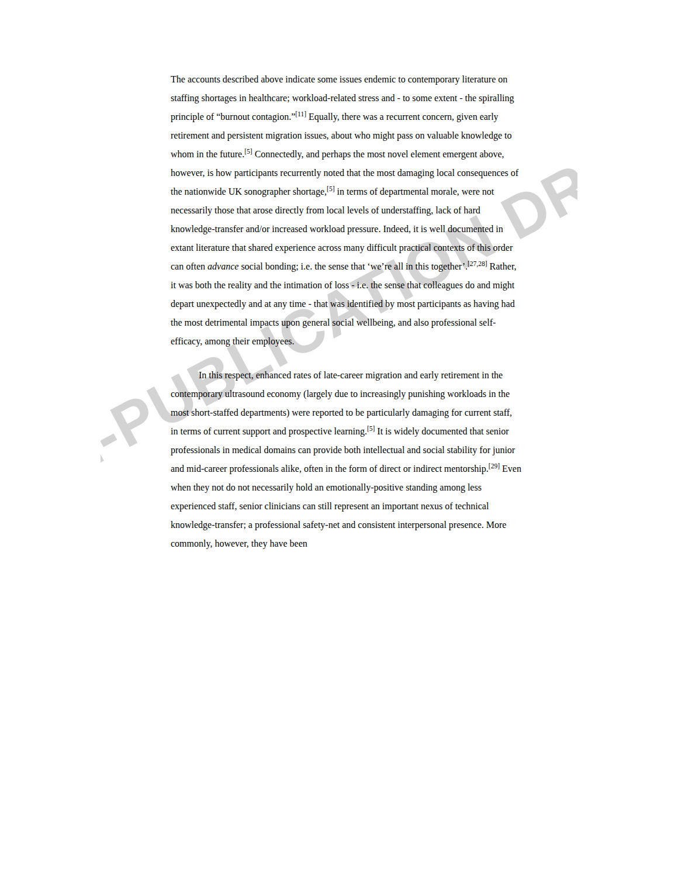Pre-publication Draft
The accounts described above indicate some issues endemic to contemporary literature on staffing shortages in healthcare; workload-related stress and - to some extent - the spiralling principle of “burnout contagion.”[11] Equally, there was a recurrent concern, given early retirement and persistent migration issues, about who might pass on valuable knowledge to whom in the future.[5] Connectedly, and perhaps the most novel element emergent above, however, is how participants recurrently noted that the most damaging local consequences of the nationwide UK sonographer shortage,[5] in terms of departmental morale, were not necessarily those that arose directly from local levels of understaffing, lack of hard knowledge-transfer and/or increased workload pressure. Indeed, it is well documented in extant literature that shared experience across many difficult practical contexts of this order can often advance social bonding; i.e. the sense that ‘we’re all in this together’.[27,28] Rather, it was both the reality and the intimation of loss - i.e. the sense that colleagues do and might depart unexpectedly and at any time - that was identified by most participants as having had the most detrimental impacts upon general social wellbeing, and also professional self-efficacy, among their employees.
In this respect, enhanced rates of late-career migration and early retirement in the contemporary ultrasound economy (largely due to increasingly punishing workloads in the most short-staffed departments) were reported to be particularly damaging for current staff, in terms of current support and prospective learning.[5] It is widely documented that senior professionals in medical domains can provide both intellectual and social stability for junior and mid-career professionals alike, often in the form of direct or indirect mentorship.[29] Even when they not do not necessarily hold an emotionally-positive standing among less experienced staff, senior clinicians can still represent an important nexus of technical knowledge-transfer; a professional safety-net and consistent interpersonal presence. More commonly, however, they have been